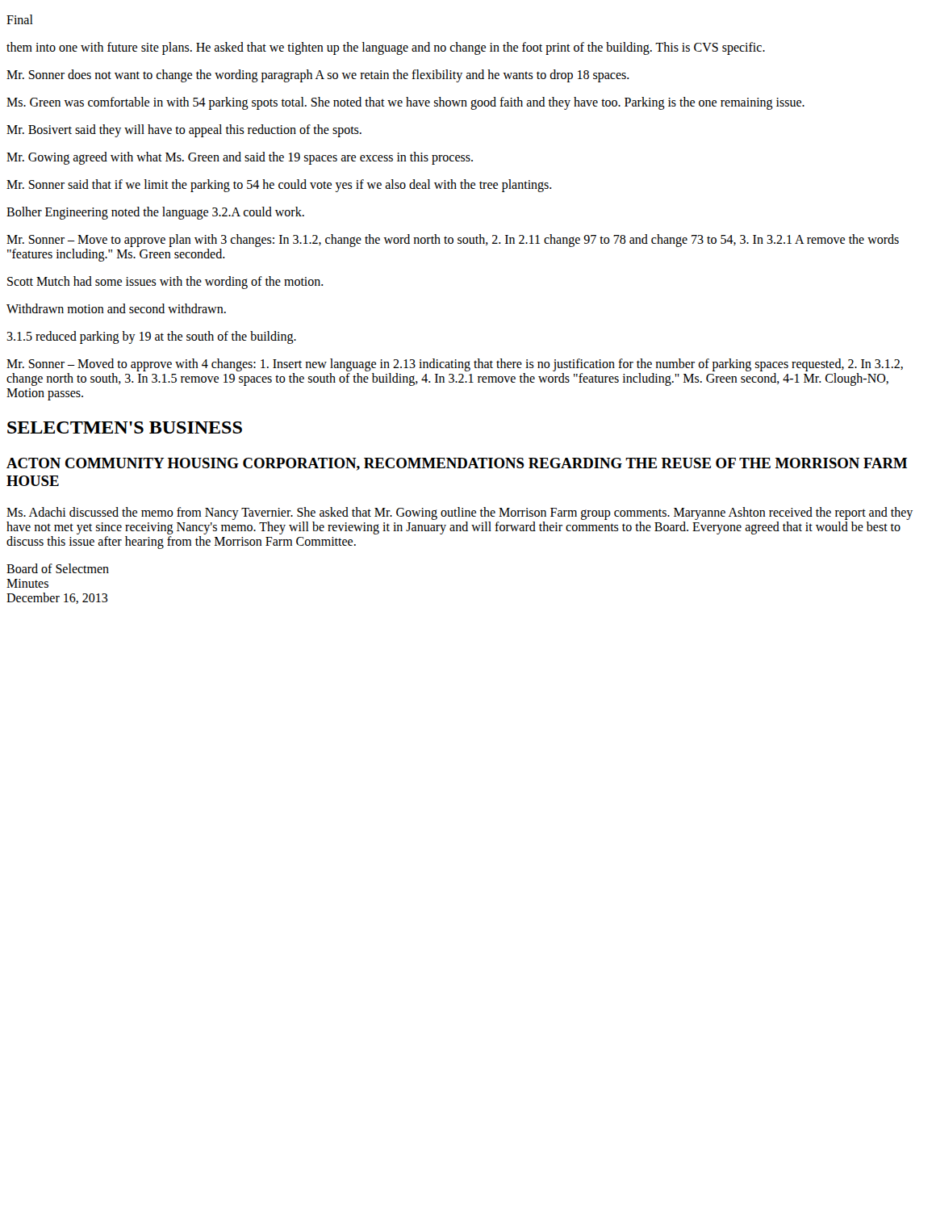Final
them into one with future site plans. He asked that we tighten up the language and no change in the foot print of the building. This is CVS specific.
Mr. Sonner does not want to change the wording paragraph A so we retain the flexibility and he wants to drop 18 spaces.
Ms. Green was comfortable in with 54 parking spots total. She noted that we have shown good faith and they have too. Parking is the one remaining issue.
Mr. Bosivert said they will have to appeal this reduction of the spots.
Mr. Gowing agreed with what Ms. Green and said the 19 spaces are excess in this process.
Mr. Sonner said that if we limit the parking to 54 he could vote yes if we also deal with the tree plantings.
Bolher Engineering noted the language 3.2.A could work.
Mr. Sonner – Move to approve plan with 3 changes: In 3.1.2, change the word north to south, 2. In 2.11 change 97 to 78 and change 73 to 54, 3. In 3.2.1 A remove the words "features including." Ms. Green seconded.
Scott Mutch had some issues with the wording of the motion.
Withdrawn motion and second withdrawn.
3.1.5 reduced parking by 19 at the south of the building.
Mr. Sonner – Moved to approve with 4 changes: 1. Insert new language in 2.13 indicating that there is no justification for the number of parking spaces requested, 2. In 3.1.2, change north to south, 3. In 3.1.5 remove 19 spaces to the south of the building, 4. In 3.2.1 remove the words "features including." Ms. Green second, 4-1 Mr. Clough-NO, Motion passes.
SELECTMEN'S BUSINESS
ACTON COMMUNITY HOUSING CORPORATION, RECOMMENDATIONS REGARDING THE REUSE OF THE MORRISON FARM HOUSE
Ms. Adachi discussed the memo from Nancy Tavernier. She asked that Mr. Gowing outline the Morrison Farm group comments. Maryanne Ashton received the report and they have not met yet since receiving Nancy's memo. They will be reviewing it in January and will forward their comments to the Board. Everyone agreed that it would be best to discuss this issue after hearing from the Morrison Farm Committee.
Board of Selectmen
Minutes
December 16, 2013